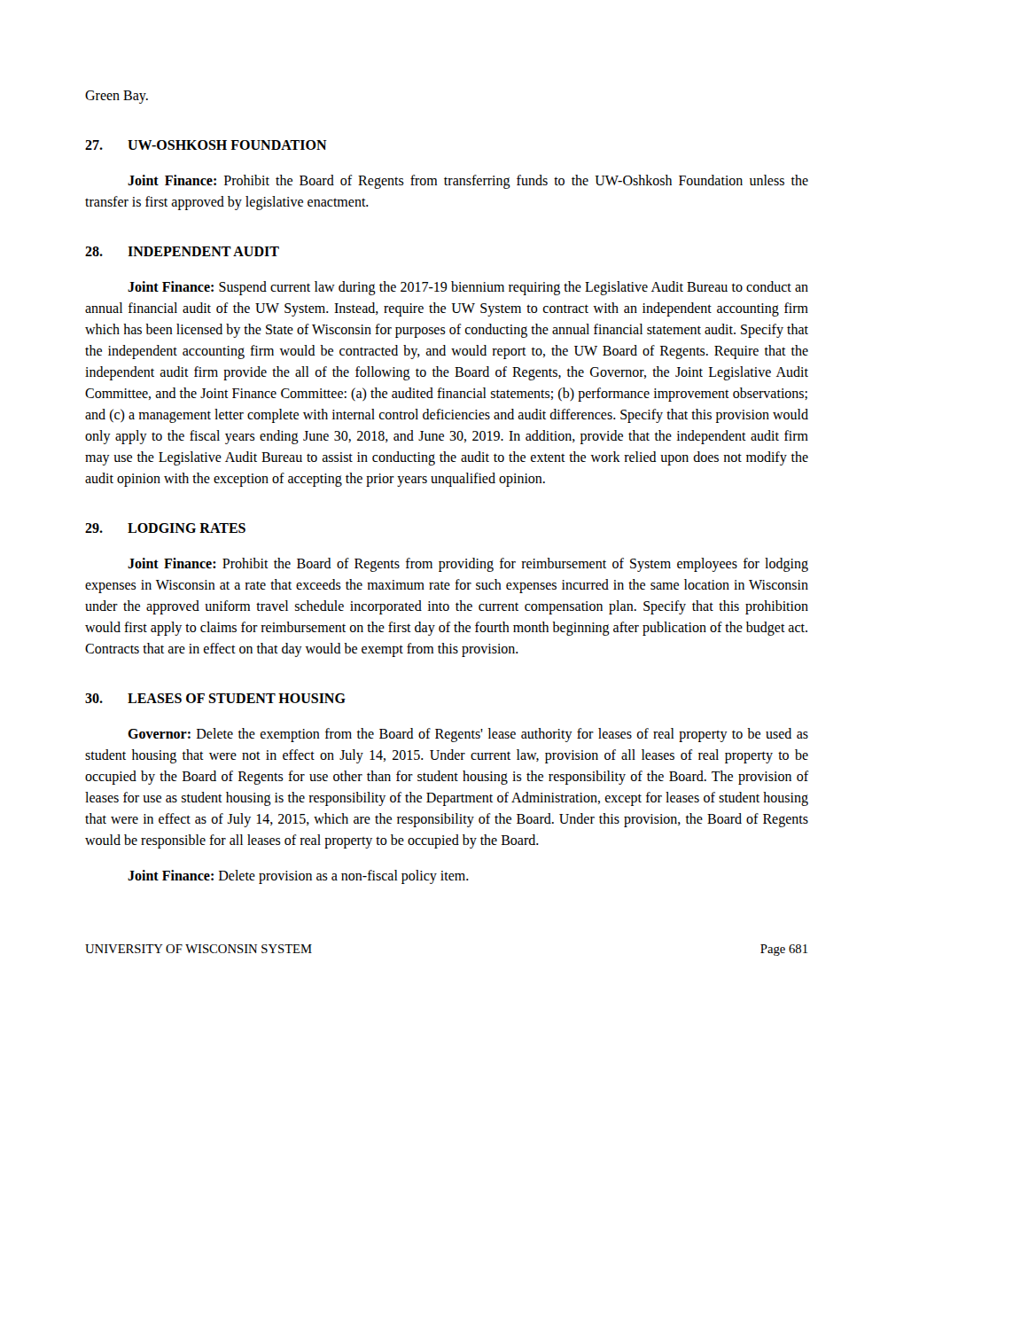Green Bay.
27. UW-OSHKOSH FOUNDATION
Joint Finance: Prohibit the Board of Regents from transferring funds to the UW-Oshkosh Foundation unless the transfer is first approved by legislative enactment.
28. INDEPENDENT AUDIT
Joint Finance: Suspend current law during the 2017-19 biennium requiring the Legislative Audit Bureau to conduct an annual financial audit of the UW System. Instead, require the UW System to contract with an independent accounting firm which has been licensed by the State of Wisconsin for purposes of conducting the annual financial statement audit. Specify that the independent accounting firm would be contracted by, and would report to, the UW Board of Regents. Require that the independent audit firm provide the all of the following to the Board of Regents, the Governor, the Joint Legislative Audit Committee, and the Joint Finance Committee: (a) the audited financial statements; (b) performance improvement observations; and (c) a management letter complete with internal control deficiencies and audit differences. Specify that this provision would only apply to the fiscal years ending June 30, 2018, and June 30, 2019. In addition, provide that the independent audit firm may use the Legislative Audit Bureau to assist in conducting the audit to the extent the work relied upon does not modify the audit opinion with the exception of accepting the prior years unqualified opinion.
29. LODGING RATES
Joint Finance: Prohibit the Board of Regents from providing for reimbursement of System employees for lodging expenses in Wisconsin at a rate that exceeds the maximum rate for such expenses incurred in the same location in Wisconsin under the approved uniform travel schedule incorporated into the current compensation plan. Specify that this prohibition would first apply to claims for reimbursement on the first day of the fourth month beginning after publication of the budget act. Contracts that are in effect on that day would be exempt from this provision.
30. LEASES OF STUDENT HOUSING
Governor: Delete the exemption from the Board of Regents' lease authority for leases of real property to be used as student housing that were not in effect on July 14, 2015. Under current law, provision of all leases of real property to be occupied by the Board of Regents for use other than for student housing is the responsibility of the Board. The provision of leases for use as student housing is the responsibility of the Department of Administration, except for leases of student housing that were in effect as of July 14, 2015, which are the responsibility of the Board. Under this provision, the Board of Regents would be responsible for all leases of real property to be occupied by the Board.
Joint Finance: Delete provision as a non-fiscal policy item.
University of Wisconsin System
Page 681